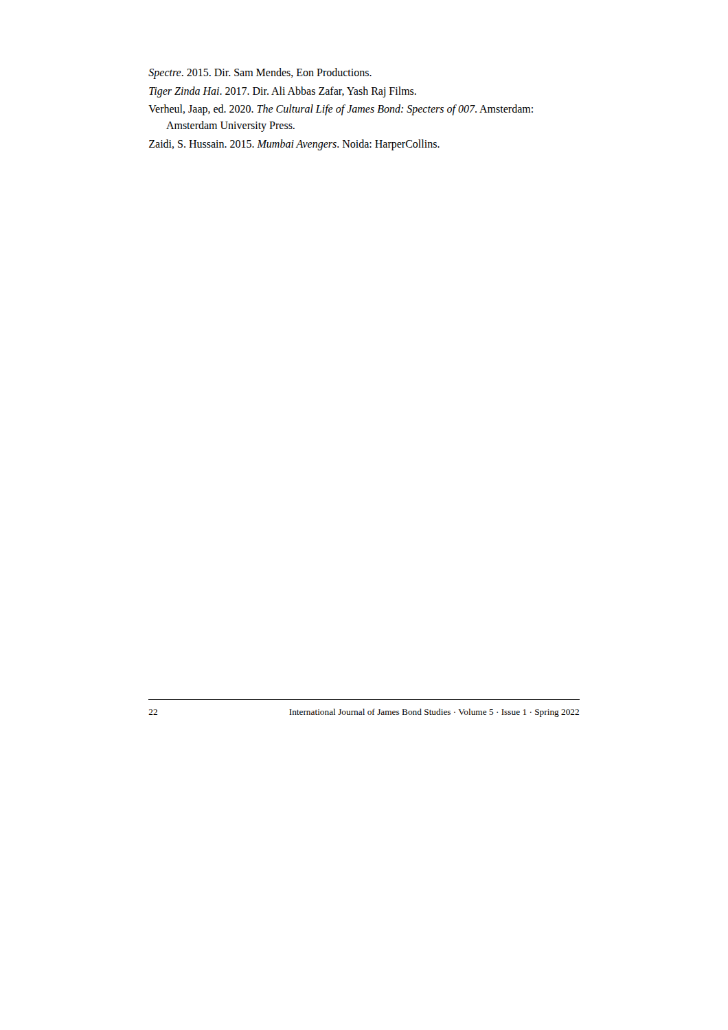Spectre. 2015. Dir. Sam Mendes, Eon Productions.
Tiger Zinda Hai. 2017. Dir. Ali Abbas Zafar, Yash Raj Films.
Verheul, Jaap, ed. 2020. The Cultural Life of James Bond: Specters of 007. Amsterdam: Amsterdam University Press.
Zaidi, S. Hussain. 2015. Mumbai Avengers. Noida: HarperCollins.
22 International Journal of James Bond Studies · Volume 5 · Issue 1 · Spring 2022